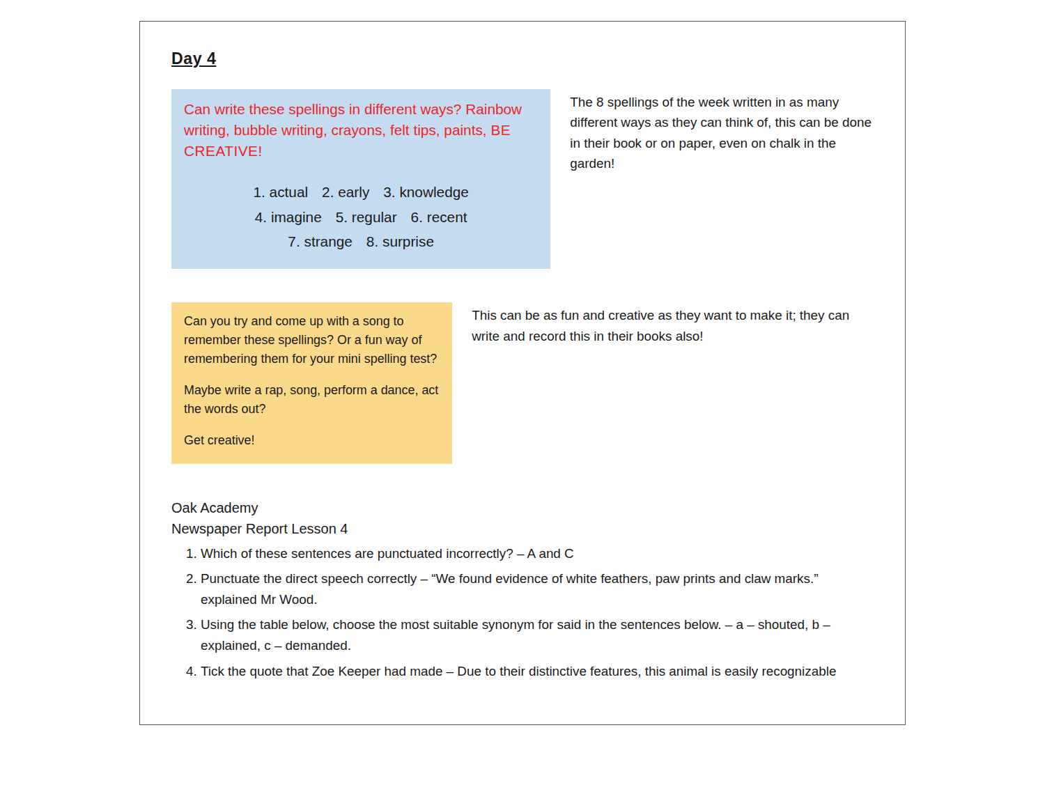Day 4
Can write these spellings in different ways? Rainbow writing, bubble writing, crayons, felt tips, paints, BE CREATIVE!
1. actual 2. early 3. knowledge
4. imagine 5. regular 6. recent
7. strange 8. surprise
The 8 spellings of the week written in as many different ways as they can think of, this can be done in their book or on paper, even on chalk in the garden!
Can you try and come up with a song to remember these spellings? Or a fun way of remembering them for your mini spelling test?
Maybe write a rap, song, perform a dance, act the words out?
Get creative!
This can be as fun and creative as they want to make it; they can write and record this in their books also!
Oak Academy
Newspaper Report Lesson 4
Which of these sentences are punctuated incorrectly? – A and C
Punctuate the direct speech correctly – “We found evidence of white feathers, paw prints and claw marks.” explained Mr Wood.
Using the table below, choose the most suitable synonym for said in the sentences below. – a – shouted, b – explained, c – demanded.
Tick the quote that Zoe Keeper had made – Due to their distinctive features, this animal is easily recognizable